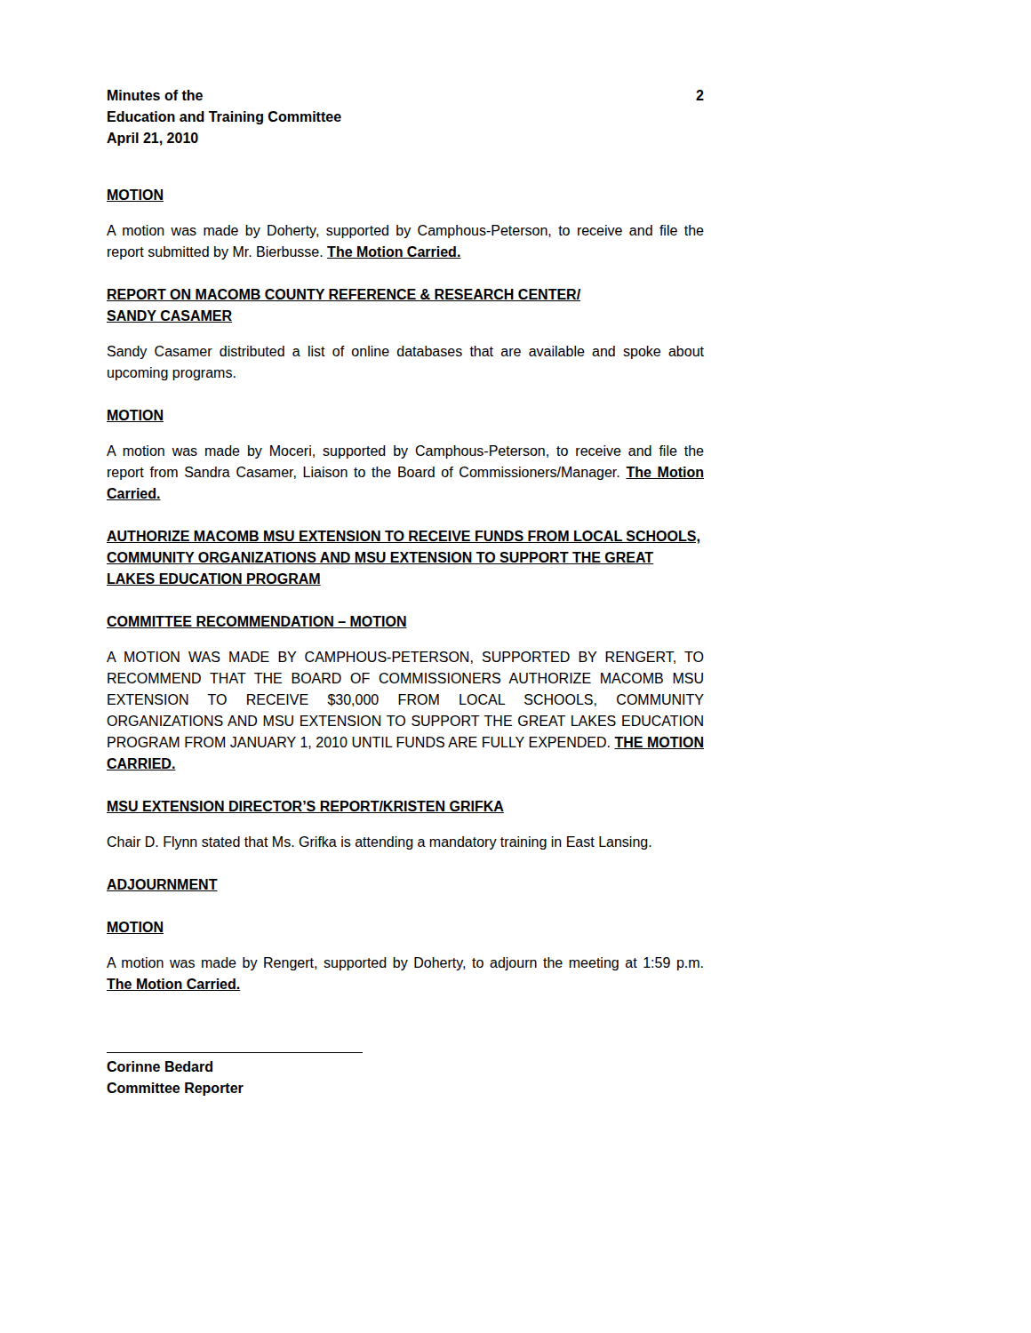2 Minutes of the
Education and Training Committee
April 21, 2010
MOTION
A motion was made by Doherty, supported by Camphous-Peterson, to receive and file the report submitted by Mr. Bierbusse. The Motion Carried.
REPORT ON MACOMB COUNTY REFERENCE & RESEARCH CENTER/
SANDY CASAMER
Sandy Casamer distributed a list of online databases that are available and spoke about upcoming programs.
MOTION
A motion was made by Moceri, supported by Camphous-Peterson, to receive and file the report from Sandra Casamer, Liaison to the Board of Commissioners/Manager. The Motion Carried.
AUTHORIZE MACOMB MSU EXTENSION TO RECEIVE FUNDS FROM LOCAL SCHOOLS, COMMUNITY ORGANIZATIONS AND MSU EXTENSION TO SUPPORT THE GREAT LAKES EDUCATION PROGRAM
COMMITTEE RECOMMENDATION – MOTION
A MOTION WAS MADE BY CAMPHOUS-PETERSON, SUPPORTED BY RENGERT, TO RECOMMEND THAT THE BOARD OF COMMISSIONERS AUTHORIZE MACOMB MSU EXTENSION TO RECEIVE $30,000 FROM LOCAL SCHOOLS, COMMUNITY ORGANIZATIONS AND MSU EXTENSION TO SUPPORT THE GREAT LAKES EDUCATION PROGRAM FROM JANUARY 1, 2010 UNTIL FUNDS ARE FULLY EXPENDED. THE MOTION CARRIED.
MSU EXTENSION DIRECTOR’S REPORT/KRISTEN GRIFKA
Chair D. Flynn stated that Ms. Grifka is attending a mandatory training in East Lansing.
ADJOURNMENT
MOTION
A motion was made by Rengert, supported by Doherty, to adjourn the meeting at 1:59 p.m. The Motion Carried.
Corinne Bedard
Committee Reporter